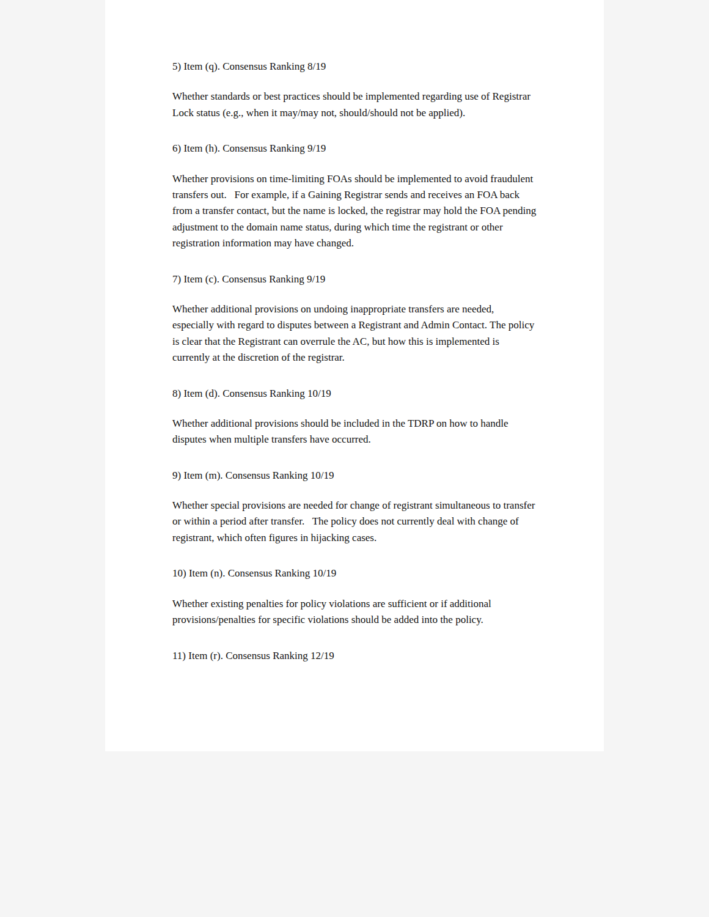5) Item (q). Consensus Ranking 8/19
Whether standards or best practices should be implemented regarding use of Registrar Lock status (e.g., when it may/may not, should/should not be applied).
6) Item (h). Consensus Ranking 9/19
Whether provisions on time-limiting FOAs should be implemented to avoid fraudulent transfers out. For example, if a Gaining Registrar sends and receives an FOA back from a transfer contact, but the name is locked, the registrar may hold the FOA pending adjustment to the domain name status, during which time the registrant or other registration information may have changed.
7) Item (c). Consensus Ranking 9/19
Whether additional provisions on undoing inappropriate transfers are needed, especially with regard to disputes between a Registrant and Admin Contact. The policy is clear that the Registrant can overrule the AC, but how this is implemented is currently at the discretion of the registrar.
8) Item (d). Consensus Ranking 10/19
Whether additional provisions should be included in the TDRP on how to handle disputes when multiple transfers have occurred.
9) Item (m). Consensus Ranking 10/19
Whether special provisions are needed for change of registrant simultaneous to transfer or within a period after transfer. The policy does not currently deal with change of registrant, which often figures in hijacking cases.
10) Item (n). Consensus Ranking 10/19
Whether existing penalties for policy violations are sufficient or if additional provisions/penalties for specific violations should be added into the policy.
11) Item (r). Consensus Ranking 12/19